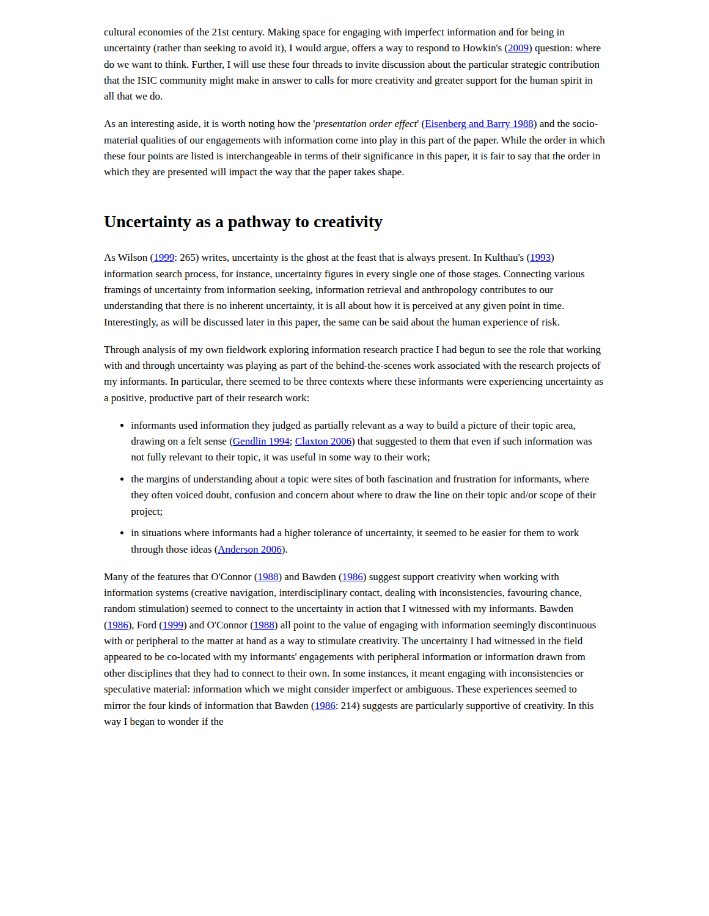cultural economies of the 21st century. Making space for engaging with imperfect information and for being in uncertainty (rather than seeking to avoid it), I would argue, offers a way to respond to Howkin's (2009) question: where do we want to think. Further, I will use these four threads to invite discussion about the particular strategic contribution that the ISIC community might make in answer to calls for more creativity and greater support for the human spirit in all that we do.
As an interesting aside, it is worth noting how the 'presentation order effect' (Eisenberg and Barry 1988) and the socio-material qualities of our engagements with information come into play in this part of the paper. While the order in which these four points are listed is interchangeable in terms of their significance in this paper, it is fair to say that the order in which they are presented will impact the way that the paper takes shape.
Uncertainty as a pathway to creativity
As Wilson (1999: 265) writes, uncertainty is the ghost at the feast that is always present. In Kulthau's (1993) information search process, for instance, uncertainty figures in every single one of those stages. Connecting various framings of uncertainty from information seeking, information retrieval and anthropology contributes to our understanding that there is no inherent uncertainty, it is all about how it is perceived at any given point in time. Interestingly, as will be discussed later in this paper, the same can be said about the human experience of risk.
Through analysis of my own fieldwork exploring information research practice I had begun to see the role that working with and through uncertainty was playing as part of the behind-the-scenes work associated with the research projects of my informants. In particular, there seemed to be three contexts where these informants were experiencing uncertainty as a positive, productive part of their research work:
informants used information they judged as partially relevant as a way to build a picture of their topic area, drawing on a felt sense (Gendlin 1994; Claxton 2006) that suggested to them that even if such information was not fully relevant to their topic, it was useful in some way to their work;
the margins of understanding about a topic were sites of both fascination and frustration for informants, where they often voiced doubt, confusion and concern about where to draw the line on their topic and/or scope of their project;
in situations where informants had a higher tolerance of uncertainty, it seemed to be easier for them to work through those ideas (Anderson 2006).
Many of the features that O'Connor (1988) and Bawden (1986) suggest support creativity when working with information systems (creative navigation, interdisciplinary contact, dealing with inconsistencies, favouring chance, random stimulation) seemed to connect to the uncertainty in action that I witnessed with my informants. Bawden (1986), Ford (1999) and O'Connor (1988) all point to the value of engaging with information seemingly discontinuous with or peripheral to the matter at hand as a way to stimulate creativity. The uncertainty I had witnessed in the field appeared to be co-located with my informants' engagements with peripheral information or information drawn from other disciplines that they had to connect to their own. In some instances, it meant engaging with inconsistencies or speculative material: information which we might consider imperfect or ambiguous. These experiences seemed to mirror the four kinds of information that Bawden (1986: 214) suggests are particularly supportive of creativity. In this way I began to wonder if the